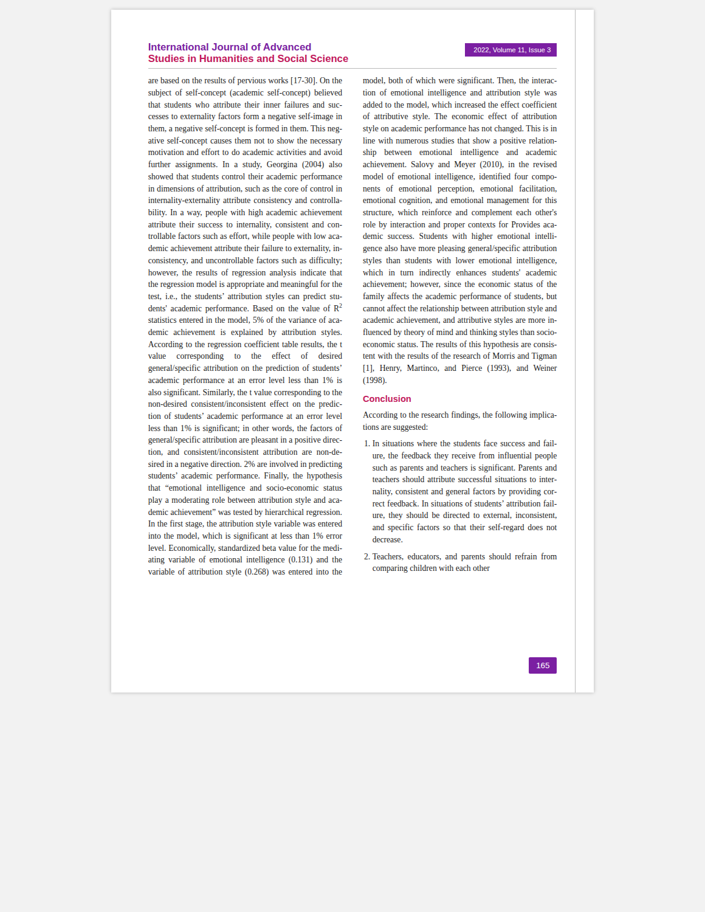International Journal of Advanced
Studies in Humanities and Social Science
2022, Volume 11, Issue 3
are based on the results of pervious works [17-30]. On the subject of self-concept (academic self-concept) believed that students who attribute their inner failures and successes to externality factors form a negative self-image in them, a negative self-concept is formed in them. This negative self-concept causes them not to show the necessary motivation and effort to do academic activities and avoid further assignments. In a study, Georgina (2004) also showed that students control their academic performance in dimensions of attribution, such as the core of control in internality-externality attribute consistency and controllability. In a way, people with high academic achievement attribute their success to internality, consistent and controllable factors such as effort, while people with low academic achievement attribute their failure to externality, inconsistency, and uncontrollable factors such as difficulty; however, the results of regression analysis indicate that the regression model is appropriate and meaningful for the test, i.e., the students’ attribution styles can predict students' academic performance. Based on the value of R2 statistics entered in the model, 5% of the variance of academic achievement is explained by attribution styles. According to the regression coefficient table results, the t value corresponding to the effect of desired general/specific attribution on the prediction of students’ academic performance at an error level less than 1% is also significant. Similarly, the t value corresponding to the non-desired consistent/inconsistent effect on the prediction of students’ academic performance at an error level less than 1% is significant; in other words, the factors of general/specific attribution are pleasant in a positive direction, and consistent/inconsistent attribution are non-desired in a negative direction. 2% are involved in predicting students’ academic performance. Finally, the hypothesis that “emotional intelligence and socio-economic status play a moderating role between attribution style and academic achievement” was tested by hierarchical regression. In the first stage, the attribution style variable was entered into the model, which is significant at less than 1% error level. Economically, standardized beta value for the mediating variable of emotional intelligence (0.131) and the variable of attribution style (0.268) was entered into the model, both of which were significant. Then, the interaction of emotional intelligence and attribution style was added to the model, which increased the effect coefficient of attributive style. The economic effect of attribution style on academic performance has not changed. This is in line with numerous studies that show a positive relationship between emotional intelligence and academic achievement. Salovy and Meyer (2010), in the revised model of emotional intelligence, identified four components of emotional perception, emotional facilitation, emotional cognition, and emotional management for this structure, which reinforce and complement each other's role by interaction and proper contexts for Provides academic success. Students with higher emotional intelligence also have more pleasing general/specific attribution styles than students with lower emotional intelligence, which in turn indirectly enhances students' academic achievement; however, since the economic status of the family affects the academic performance of students, but cannot affect the relationship between attribution style and academic achievement, and attributive styles are more influenced by theory of mind and thinking styles than socio-economic status. The results of this hypothesis are consistent with the results of the research of Morris and Tigman [1], Henry, Martinco, and Pierce (1993), and Weiner (1998).
Conclusion
According to the research findings, the following implications are suggested:
In situations where the students face success and failure, the feedback they receive from influential people such as parents and teachers is significant. Parents and teachers should attribute successful situations to internality, consistent and general factors by providing correct feedback. In situations of students’ attribution failure, they should be directed to external, inconsistent, and specific factors so that their self-regard does not decrease.
Teachers, educators, and parents should refrain from comparing children with each other
165